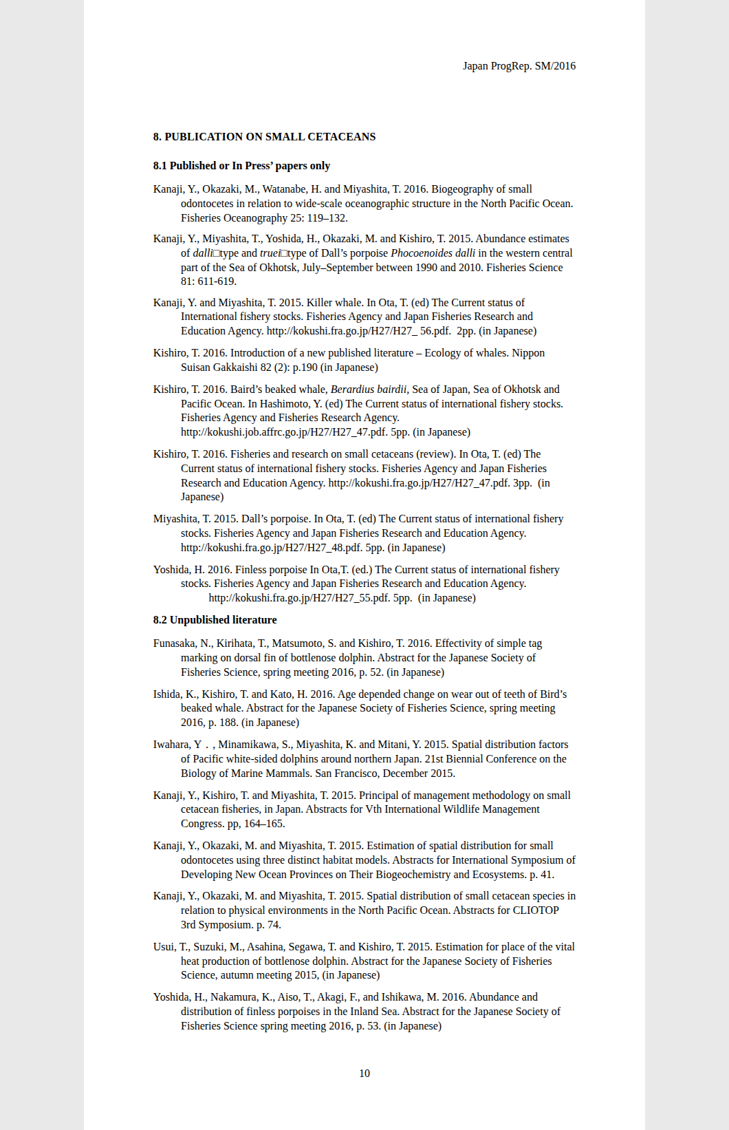Japan ProgRep. SM/2016
8. PUBLICATION ON SMALL CETACEANS
8.1 Published or In Press’ papers only
Kanaji, Y., Okazaki, M., Watanabe, H. and Miyashita, T. 2016. Biogeography of small odontocetes in relation to wide-scale oceanographic structure in the North Pacific Ocean. Fisheries Oceanography 25: 119–132.
Kanaji, Y., Miyashita, T., Yoshida, H., Okazaki, M. and Kishiro, T. 2015. Abundance estimates of dalli□type and truei□type of Dall’s porpoise Phocoenoides dalli in the western central part of the Sea of Okhotsk, July–September between 1990 and 2010. Fisheries Science 81: 611-619.
Kanaji, Y. and Miyashita, T. 2015. Killer whale. In Ota, T. (ed) The Current status of International fishery stocks. Fisheries Agency and Japan Fisheries Research and Education Agency. http://kokushi.fra.go.jp/H27/H27_ 56.pdf. 2pp. (in Japanese)
Kishiro, T. 2016. Introduction of a new published literature – Ecology of whales. Nippon Suisan Gakkaishi 82 (2): p.190 (in Japanese)
Kishiro, T. 2016. Baird’s beaked whale, Berardius bairdii, Sea of Japan, Sea of Okhotsk and Pacific Ocean. In Hashimoto, Y. (ed) The Current status of international fishery stocks. Fisheries Agency and Fisheries Research Agency. http://kokushi.job.affrc.go.jp/H27/H27_47.pdf. 5pp. (in Japanese)
Kishiro, T. 2016. Fisheries and research on small cetaceans (review). In Ota, T. (ed) The Current status of international fishery stocks. Fisheries Agency and Japan Fisheries Research and Education Agency. http://kokushi.fra.go.jp/H27/H27_47.pdf. 3pp. (in Japanese)
Miyashita, T. 2015. Dall’s porpoise. In Ota, T. (ed) The Current status of international fishery stocks. Fisheries Agency and Japan Fisheries Research and Education Agency. http://kokushi.fra.go.jp/H27/H27_48.pdf. 5pp. (in Japanese)
Yoshida, H. 2016. Finless porpoise In Ota,T. (ed.) The Current status of international fishery stocks. Fisheries Agency and Japan Fisheries Research and Education Agency. http://kokushi.fra.go.jp/H27/H27_55.pdf. 5pp. (in Japanese)
8.2 Unpublished literature
Funasaka, N., Kirihata, T., Matsumoto, S. and Kishiro, T. 2016. Effectivity of simple tag marking on dorsal fin of bottlenose dolphin. Abstract for the Japanese Society of Fisheries Science, spring meeting 2016, p. 52. (in Japanese)
Ishida, K., Kishiro, T. and Kato, H. 2016. Age depended change on wear out of teeth of Bird’s beaked whale. Abstract for the Japanese Society of Fisheries Science, spring meeting 2016, p. 188. (in Japanese)
Iwahara, Y．, Minamikawa, S., Miyashita, K. and Mitani, Y. 2015. Spatial distribution factors of Pacific white-sided dolphins around northern Japan. 21st Biennial Conference on the Biology of Marine Mammals. San Francisco, December 2015.
Kanaji, Y., Kishiro, T. and Miyashita, T. 2015. Principal of management methodology on small cetacean fisheries, in Japan. Abstracts for Vth International Wildlife Management Congress. pp, 164–165.
Kanaji, Y., Okazaki, M. and Miyashita, T. 2015. Estimation of spatial distribution for small odontocetes using three distinct habitat models. Abstracts for International Symposium of Developing New Ocean Provinces on Their Biogeochemistry and Ecosystems. p. 41.
Kanaji, Y., Okazaki, M. and Miyashita, T. 2015. Spatial distribution of small cetacean species in relation to physical environments in the North Pacific Ocean. Abstracts for CLIOTOP 3rd Symposium. p. 74.
Usui, T., Suzuki, M., Asahina, Segawa, T. and Kishiro, T. 2015. Estimation for place of the vital heat production of bottlenose dolphin. Abstract for the Japanese Society of Fisheries Science, autumn meeting 2015, (in Japanese)
Yoshida, H., Nakamura, K., Aiso, T., Akagi, F., and Ishikawa, M. 2016. Abundance and distribution of finless porpoises in the Inland Sea. Abstract for the Japanese Society of Fisheries Science spring meeting 2016, p. 53. (in Japanese)
10